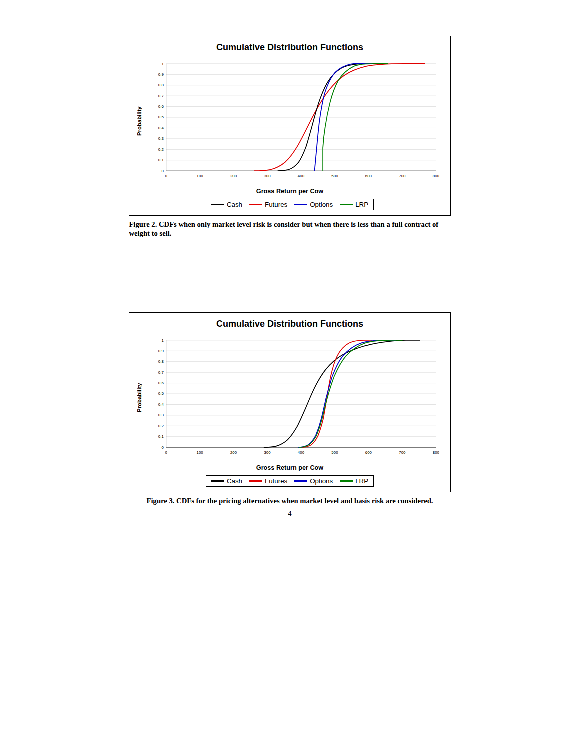Cumulative Distribution Functions
Probability
0 0.1 0.2 0.3 0.4 0.5 0.6 0.7 0.8 0.9 1 0 100 200 300 400 500 600 700 800
Gross Return per Cow
Cash
Futures
Options
LRP
Figure 2. CDFs when only market level risk is consider but when there is less than a full contract of weight to sell.
Cumulative Distribution Functions
Probability
0 0.1 0.2 0.3 0.4 0.5 0.6 0.7 0.8 0.9 1 0 100 200 300 400 500 600 700 800
Gross Return per Cow
Cash
Futures
Options
LRP
Figure 3. CDFs for the pricing alternatives when market level and basis risk are considered.
4